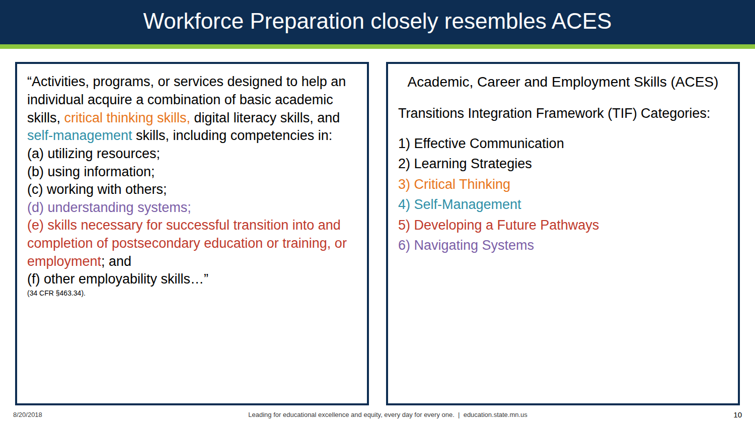Workforce Preparation closely resembles ACES
“Activities, programs, or services designed to help an individual acquire a combination of basic academic skills, critical thinking skills, digital literacy skills, and self-management skills, including competencies in:
(a) utilizing resources;
(b) using information;
(c) working with others;
(d) understanding systems;
(e) skills necessary for successful transition into and completion of postsecondary education or training, or employment; and
(f) other employability skills…”
(34 CFR §463.34).
Academic, Career and Employment Skills (ACES)
Transitions Integration Framework (TIF) Categories:
1) Effective Communication
2) Learning Strategies
3) Critical Thinking
4) Self-Management
5) Developing a Future Pathways
6) Navigating Systems
8/20/2018 Leading for educational excellence and equity, every day for every one. | education.state.mn.us 10